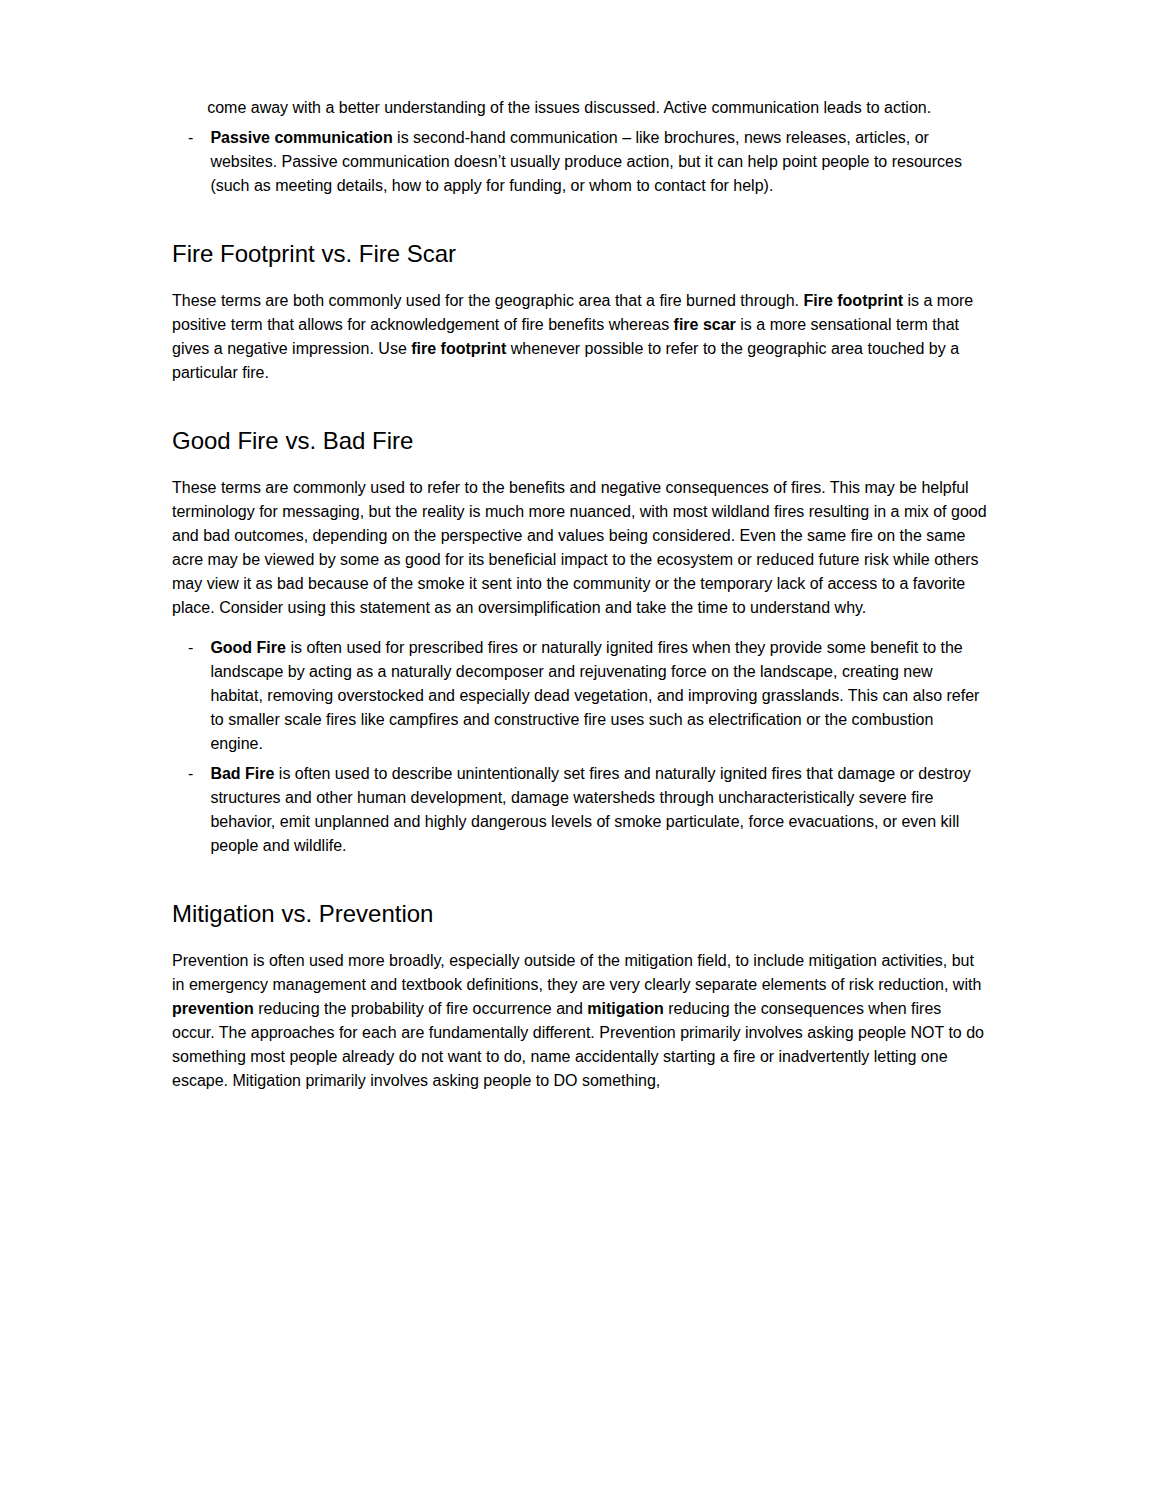come away with a better understanding of the issues discussed. Active communication leads to action.
Passive communication is second-hand communication – like brochures, news releases, articles, or websites. Passive communication doesn’t usually produce action, but it can help point people to resources (such as meeting details, how to apply for funding, or whom to contact for help).
Fire Footprint vs. Fire Scar
These terms are both commonly used for the geographic area that a fire burned through. Fire footprint is a more positive term that allows for acknowledgement of fire benefits whereas fire scar is a more sensational term that gives a negative impression. Use fire footprint whenever possible to refer to the geographic area touched by a particular fire.
Good Fire vs. Bad Fire
These terms are commonly used to refer to the benefits and negative consequences of fires. This may be helpful terminology for messaging, but the reality is much more nuanced, with most wildland fires resulting in a mix of good and bad outcomes, depending on the perspective and values being considered. Even the same fire on the same acre may be viewed by some as good for its beneficial impact to the ecosystem or reduced future risk while others may view it as bad because of the smoke it sent into the community or the temporary lack of access to a favorite place. Consider using this statement as an oversimplification and take the time to understand why.
Good Fire is often used for prescribed fires or naturally ignited fires when they provide some benefit to the landscape by acting as a naturally decomposer and rejuvenating force on the landscape, creating new habitat, removing overstocked and especially dead vegetation, and improving grasslands. This can also refer to smaller scale fires like campfires and constructive fire uses such as electrification or the combustion engine.
Bad Fire is often used to describe unintentionally set fires and naturally ignited fires that damage or destroy structures and other human development, damage watersheds through uncharacteristically severe fire behavior, emit unplanned and highly dangerous levels of smoke particulate, force evacuations, or even kill people and wildlife.
Mitigation vs. Prevention
Prevention is often used more broadly, especially outside of the mitigation field, to include mitigation activities, but in emergency management and textbook definitions, they are very clearly separate elements of risk reduction, with prevention reducing the probability of fire occurrence and mitigation reducing the consequences when fires occur. The approaches for each are fundamentally different. Prevention primarily involves asking people NOT to do something most people already do not want to do, name accidentally starting a fire or inadvertently letting one escape. Mitigation primarily involves asking people to DO something,